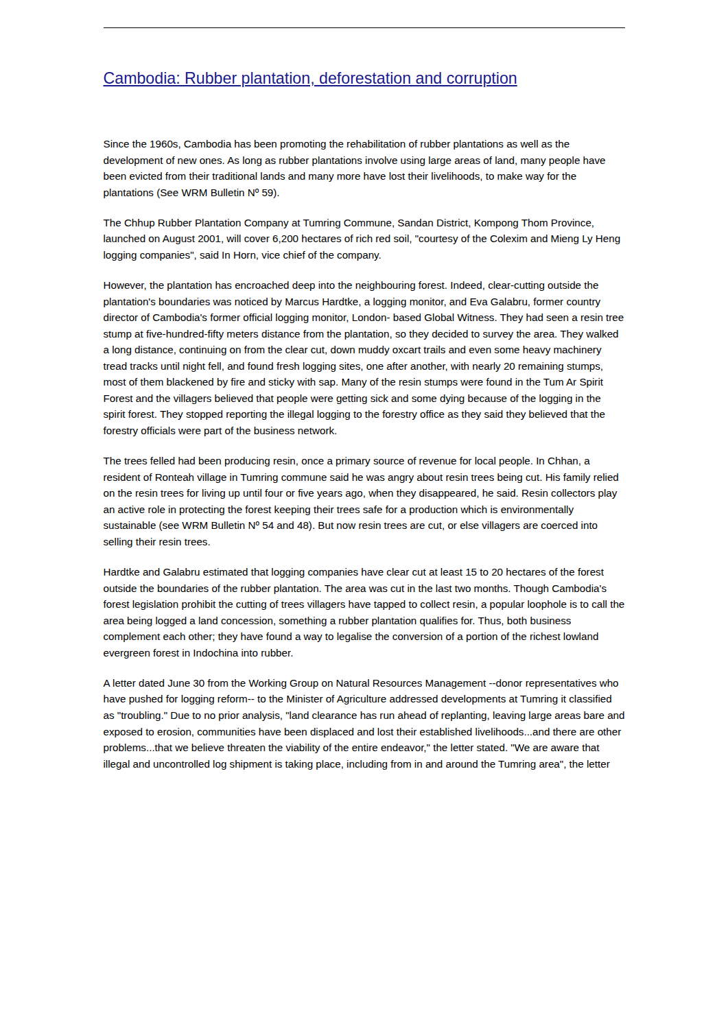Cambodia: Rubber plantation, deforestation and corruption
Since the 1960s, Cambodia has been promoting the rehabilitation of rubber plantations as well as the development of new ones. As long as rubber plantations involve using large areas of land, many people have been evicted from their traditional lands and many more have lost their livelihoods, to make way for the plantations (See WRM Bulletin Nº 59).
The Chhup Rubber Plantation Company at Tumring Commune, Sandan District, Kompong Thom Province, launched on August 2001, will cover 6,200 hectares of rich red soil, "courtesy of the Colexim and Mieng Ly Heng logging companies", said In Horn, vice chief of the company.
However, the plantation has encroached deep into the neighbouring forest. Indeed, clear-cutting outside the plantation's boundaries was noticed by Marcus Hardtke, a logging monitor, and Eva Galabru, former country director of Cambodia's former official logging monitor, London- based Global Witness. They had seen a resin tree stump at five-hundred-fifty meters distance from the plantation, so they decided to survey the area. They walked a long distance, continuing on from the clear cut, down muddy oxcart trails and even some heavy machinery tread tracks until night fell, and found fresh logging sites, one after another, with nearly 20 remaining stumps, most of them blackened by fire and sticky with sap. Many of the resin stumps were found in the Tum Ar Spirit Forest and the villagers believed that people were getting sick and some dying because of the logging in the spirit forest. They stopped reporting the illegal logging to the forestry office as they said they believed that the forestry officials were part of the business network.
The trees felled had been producing resin, once a primary source of revenue for local people. In Chhan, a resident of Ronteah village in Tumring commune said he was angry about resin trees being cut. His family relied on the resin trees for living up until four or five years ago, when they disappeared, he said. Resin collectors play an active role in protecting the forest keeping their trees safe for a production which is environmentally sustainable (see WRM Bulletin Nº 54 and 48). But now resin trees are cut, or else villagers are coerced into selling their resin trees.
Hardtke and Galabru estimated that logging companies have clear cut at least 15 to 20 hectares of the forest outside the boundaries of the rubber plantation. The area was cut in the last two months. Though Cambodia's forest legislation prohibit the cutting of trees villagers have tapped to collect resin, a popular loophole is to call the area being logged a land concession, something a rubber plantation qualifies for. Thus, both business complement each other; they have found a way to legalise the conversion of a portion of the richest lowland evergreen forest in Indochina into rubber.
A letter dated June 30 from the Working Group on Natural Resources Management --donor representatives who have pushed for logging reform-- to the Minister of Agriculture addressed developments at Tumring it classified as "troubling." Due to no prior analysis, "land clearance has run ahead of replanting, leaving large areas bare and exposed to erosion, communities have been displaced and lost their established livelihoods...and there are other problems...that we believe threaten the viability of the entire endeavor," the letter stated. "We are aware that illegal and uncontrolled log shipment is taking place, including from in and around the Tumring area", the letter